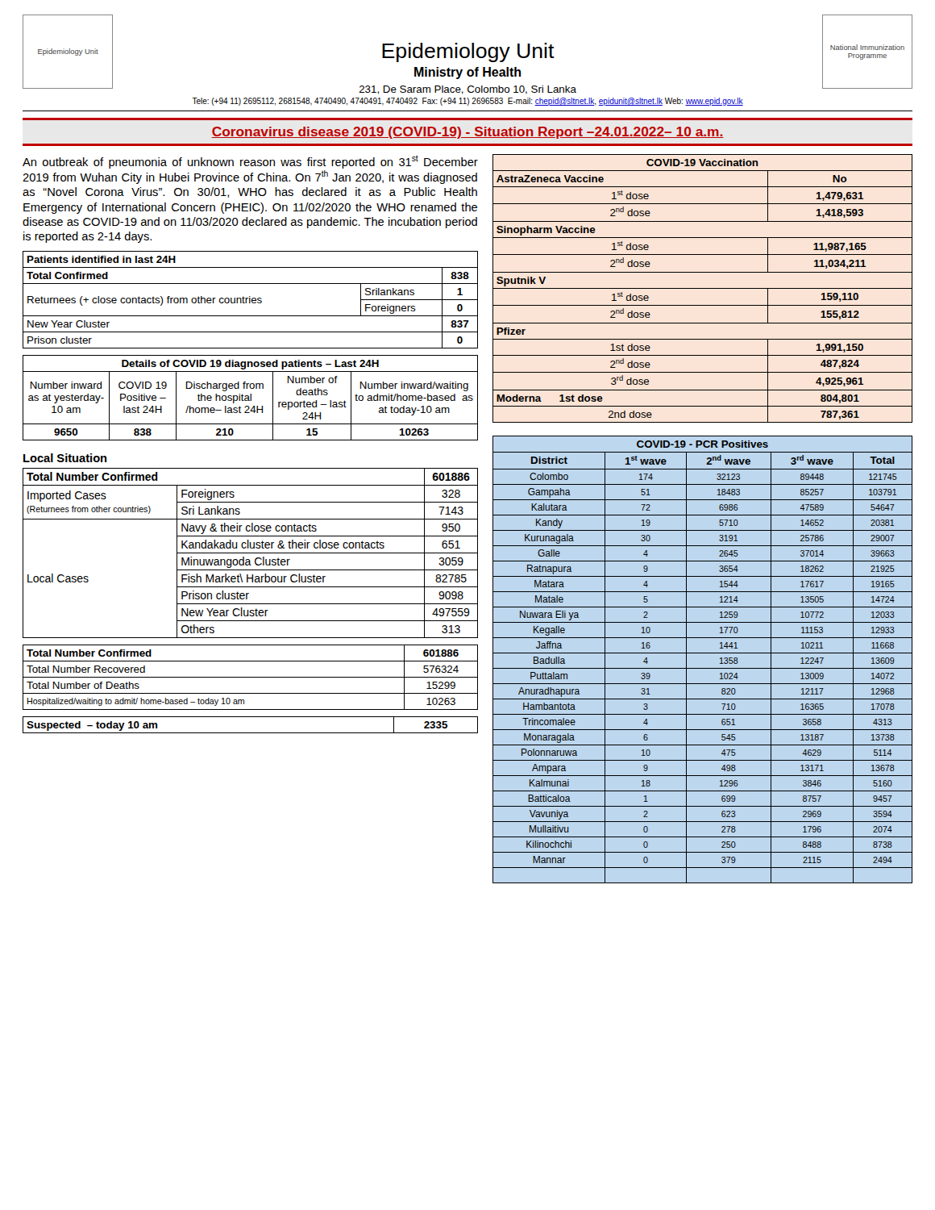Epidemiology Unit
Epidemiology Unit
Ministry of Health
231, De Saram Place, Colombo 10, Sri Lanka
Tele: (+94 11) 2695112, 2681548, 4740490, 4740491, 4740492 Fax: (+94 11) 2696583 E-mail: chepid@sltnet.lk, epidunit@sltnet.lk Web: www.epid.gov.lk
National Immunization Programme
Coronavirus disease 2019 (COVID-19) - Situation Report –24.01.2022– 10 a.m.
An outbreak of pneumonia of unknown reason was first reported on 31st December 2019 from Wuhan City in Hubei Province of China. On 7th Jan 2020, it was diagnosed as “Novel Corona Virus”. On 30/01, WHO has declared it as a Public Health Emergency of International Concern (PHEIC). On 11/02/2020 the WHO renamed the disease as COVID-19 and on 11/03/2020 declared as pandemic. The incubation period is reported as 2-14 days.
| Patients identified in last 24H |
| Total Confirmed | 838 |
| Returnees (+ close contacts) from other countries | Srilankans | 1 |
| Foreigners | 0 |
| New Year Cluster | 837 |
| Prison cluster | 0 |
| Details of COVID 19 diagnosed patients – Last 24H |
| Number inward as at yesterday-10 am | COVID 19 Positive – last 24H | Discharged from the hospital /home– last 24H | Number of deaths reported – last 24H | Number inward/waiting to admit/home-based as at today-10 am |
| 9650 | 838 | 210 | 15 | 10263 |
Local Situation
| Total Number Confirmed | 601886 |
| Imported Cases (Returnees from other countries) | Foreigners | 328 |
| Sri Lankans | 7143 |
| Local Cases | Navy & their close contacts | 950 |
| Kandakadu cluster & their close contacts | 651 |
| Minuwangoda Cluster | 3059 |
| Fish Market\ Harbour Cluster | 82785 |
| Prison cluster | 9098 |
| New Year Cluster | 497559 |
| Others | 313 |
| Total Number Confirmed | 601886 |
| Total Number Recovered | 576324 |
| Total Number of Deaths | 15299 |
| Hospitalized/waiting to admit/ home-based – today 10 am | 10263 |
| Suspected – today 10 am | 2335 |
| COVID-19 Vaccination |
| --- |
| AstraZeneca Vaccine | No |
| 1 st dose | 1,479,631 |
| 2 nd dose | 1,418,593 |
| Sinopharm Vaccine |
| 1 st dose | 11,987,165 |
| 2 nd dose | 11,034,211 |
| Sputnik V |
| 1 st dose | 159,110 |
| 2 nd dose | 155,812 |
| Pfizer |
| 1st dose | 1,991,150 |
| 2 nd dose | 487,824 |
| 3 rd dose | 4,925,961 |
| Moderna 1st dose | 804,801 |
| 2nd dose | 787,361 |
| COVID-19 - PCR Positives |
| --- |
| District | 1 st wave | 2 nd wave | 3 rd wave | Total |
| Colombo | 174 | 32123 | 89448 | 121745 |
| Gampaha | 51 | 18483 | 85257 | 103791 |
| Kalutara | 72 | 6986 | 47589 | 54647 |
| Kandy | 19 | 5710 | 14652 | 20381 |
| Kurunagala | 30 | 3191 | 25786 | 29007 |
| Galle | 4 | 2645 | 37014 | 39663 |
| Ratnapura | 9 | 3654 | 18262 | 21925 |
| Matara | 4 | 1544 | 17617 | 19165 |
| Matale | 5 | 1214 | 13505 | 14724 |
| Nuwara Eli ya | 2 | 1259 | 10772 | 12033 |
| Kegalle | 10 | 1770 | 11153 | 12933 |
| Jaffna | 16 | 1441 | 10211 | 11668 |
| Badulla | 4 | 1358 | 12247 | 13609 |
| Puttalam | 39 | 1024 | 13009 | 14072 |
| Anuradhapura | 31 | 820 | 12117 | 12968 |
| Hambantota | 3 | 710 | 16365 | 17078 |
| Trincomalee | 4 | 651 | 3658 | 4313 |
| Monaragala | 6 | 545 | 13187 | 13738 |
| Polonnaruwa | 10 | 475 | 4629 | 5114 |
| Ampara | 9 | 498 | 13171 | 13678 |
| Kalmunai | 18 | 1296 | 3846 | 5160 |
| Batticaloa | 1 | 699 | 8757 | 9457 |
| Vavuniya | 2 | 623 | 2969 | 3594 |
| Mullaitivu | 0 | 278 | 1796 | 2074 |
| Kilinochchi | 0 | 250 | 8488 | 8738 |
| Mannar | 0 | 379 | 2115 | 2494 |